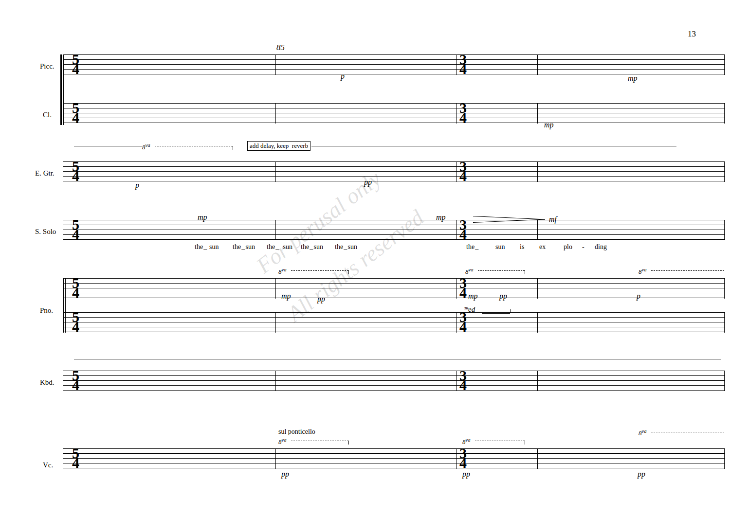13
85
Picc.
Cl.
E. Gtr.
S. Solo
Pno.
Kbd.
Vc.
5
4
5
4
5
4
5
4
5
4
5
4
5
4
5
4
3
4
3
4
3
4
3
4
3
4
3
4
3
4
3
4
p
mp
mp
p
pp
mp
mp
mf
mp
pp
mp
pp
p
pp
pp
pp
add delay, keep reverb
sul ponticello
8va
8va
8va
8va
8va
8va
8va
𝆮ed
the _  sun
the _ sun
the _  sun
the _ sun
the _ sun
the _
sun
is
ex
plo
-
ding
For perusal only
All rights reserved